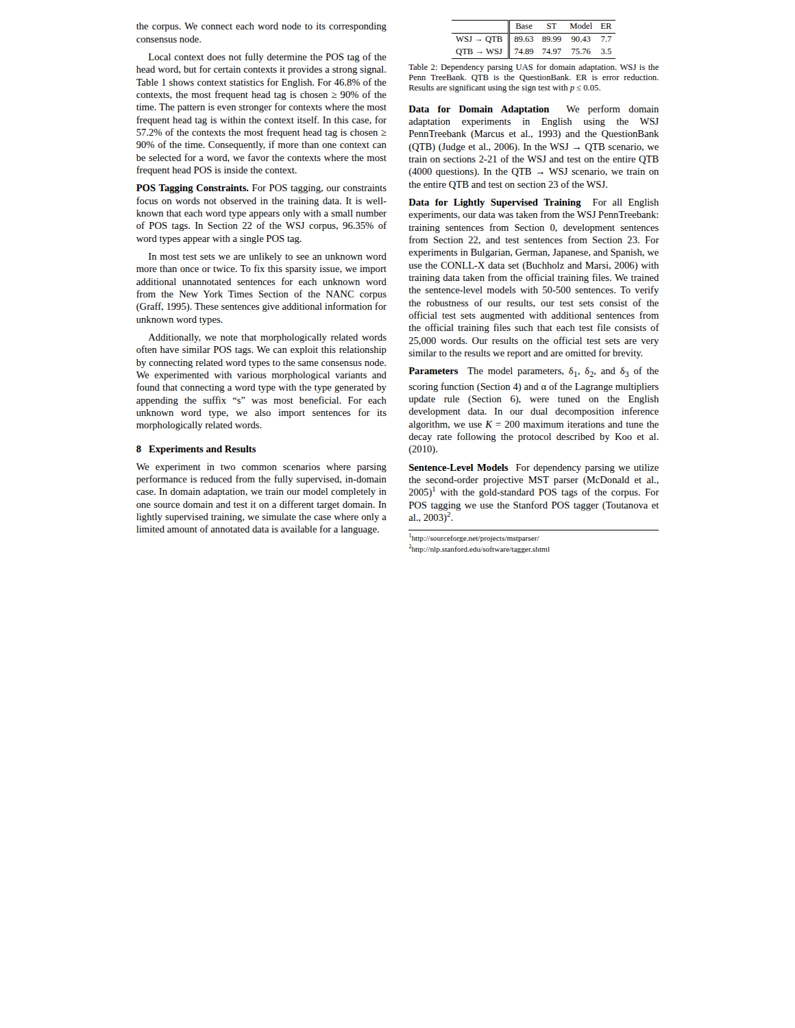the corpus. We connect each word node to its corresponding consensus node.
Local context does not fully determine the POS tag of the head word, but for certain contexts it provides a strong signal. Table 1 shows context statistics for English. For 46.8% of the contexts, the most frequent head tag is chosen ≥ 90% of the time. The pattern is even stronger for contexts where the most frequent head tag is within the context itself. In this case, for 57.2% of the contexts the most frequent head tag is chosen ≥ 90% of the time. Consequently, if more than one context can be selected for a word, we favor the contexts where the most frequent head POS is inside the context.
POS Tagging Constraints. For POS tagging, our constraints focus on words not observed in the training data. It is well-known that each word type appears only with a small number of POS tags. In Section 22 of the WSJ corpus, 96.35% of word types appear with a single POS tag.
In most test sets we are unlikely to see an unknown word more than once or twice. To fix this sparsity issue, we import additional unannotated sentences for each unknown word from the New York Times Section of the NANC corpus (Graff, 1995). These sentences give additional information for unknown word types.
Additionally, we note that morphologically related words often have similar POS tags. We can exploit this relationship by connecting related word types to the same consensus node. We experimented with various morphological variants and found that connecting a word type with the type generated by appending the suffix “s” was most beneficial. For each unknown word type, we also import sentences for its morphologically related words.
8 Experiments and Results
We experiment in two common scenarios where parsing performance is reduced from the fully supervised, in-domain case. In domain adaptation, we train our model completely in one source domain and test it on a different target domain. In lightly supervised training, we simulate the case where only a limited amount of annotated data is available for a language.
| | Base | ST | Model | ER |
| --- | --- | --- | --- | --- |
| WSJ → QTB | 89.63 | 89.99 | 90.43 | 7.7 |
| QTB → WSJ | 74.89 | 74.97 | 75.76 | 3.5 |
Table 2: Dependency parsing UAS for domain adaptation. WSJ is the Penn TreeBank. QTB is the QuestionBank. ER is error reduction. Results are significant using the sign test with p ≤ 0.05.
Data for Domain Adaptation We perform domain adaptation experiments in English using the WSJ PennTreebank (Marcus et al., 1993) and the QuestionBank (QTB) (Judge et al., 2006). In the WSJ → QTB scenario, we train on sections 2-21 of the WSJ and test on the entire QTB (4000 questions). In the QTB → WSJ scenario, we train on the entire QTB and test on section 23 of the WSJ.
Data for Lightly Supervised Training For all English experiments, our data was taken from the WSJ PennTreebank: training sentences from Section 0, development sentences from Section 22, and test sentences from Section 23. For experiments in Bulgarian, German, Japanese, and Spanish, we use the CONLL-X data set (Buchholz and Marsi, 2006) with training data taken from the official training files. We trained the sentence-level models with 50-500 sentences. To verify the robustness of our results, our test sets consist of the official test sets augmented with additional sentences from the official training files such that each test file consists of 25,000 words. Our results on the official test sets are very similar to the results we report and are omitted for brevity.
Parameters The model parameters, δ1, δ2, and δ3 of the scoring function (Section 4) and α of the Lagrange multipliers update rule (Section 6), were tuned on the English development data. In our dual decomposition inference algorithm, we use K = 200 maximum iterations and tune the decay rate following the protocol described by Koo et al. (2010).
Sentence-Level Models For dependency parsing we utilize the second-order projective MST parser (McDonald et al., 2005)1 with the gold-standard POS tags of the corpus. For POS tagging we use the Stanford POS tagger (Toutanova et al., 2003)2.
1http://sourceforge.net/projects/mstparser/
2http://nlp.stanford.edu/software/tagger.shtml